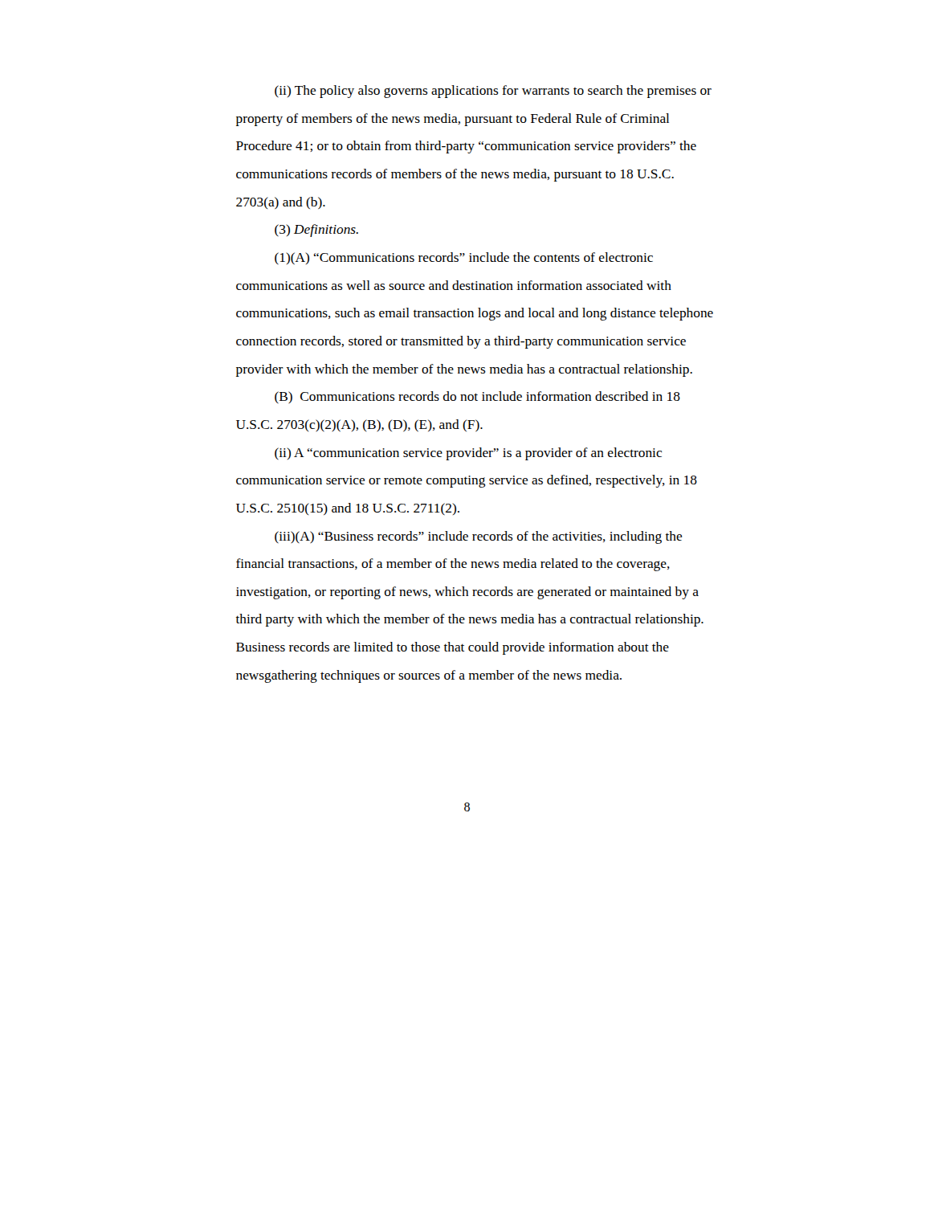(ii) The policy also governs applications for warrants to search the premises or property of members of the news media, pursuant to Federal Rule of Criminal Procedure 41; or to obtain from third-party “communication service providers” the communications records of members of the news media, pursuant to 18 U.S.C. 2703(a) and (b).
(3) Definitions.
(1)(A) “Communications records” include the contents of electronic communications as well as source and destination information associated with communications, such as email transaction logs and local and long distance telephone connection records, stored or transmitted by a third-party communication service provider with which the member of the news media has a contractual relationship.
(B) Communications records do not include information described in 18 U.S.C. 2703(c)(2)(A), (B), (D), (E), and (F).
(ii) A “communication service provider” is a provider of an electronic communication service or remote computing service as defined, respectively, in 18 U.S.C. 2510(15) and 18 U.S.C. 2711(2).
(iii)(A) “Business records” include records of the activities, including the financial transactions, of a member of the news media related to the coverage, investigation, or reporting of news, which records are generated or maintained by a third party with which the member of the news media has a contractual relationship. Business records are limited to those that could provide information about the newsgathering techniques or sources of a member of the news media.
8